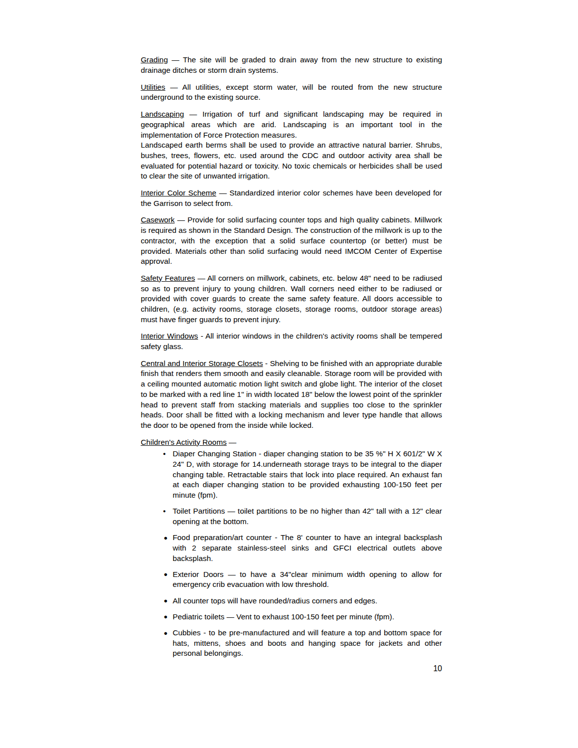Grading — The site will be graded to drain away from the new structure to existing drainage ditches or storm drain systems.
Utilities — All utilities, except storm water, will be routed from the new structure underground to the existing source.
Landscaping — Irrigation of turf and significant landscaping may be required in geographical areas which are arid. Landscaping is an important tool in the implementation of Force Protection measures.
Landscaped earth berms shall be used to provide an attractive natural barrier. Shrubs, bushes, trees, flowers, etc. used around the CDC and outdoor activity area shall be evaluated for potential hazard or toxicity. No toxic chemicals or herbicides shall be used to clear the site of unwanted irrigation.
Interior Color Scheme — Standardized interior color schemes have been developed for the Garrison to select from.
Casework — Provide for solid surfacing counter tops and high quality cabinets. Millwork is required as shown in the Standard Design. The construction of the millwork is up to the contractor, with the exception that a solid surface countertop (or better) must be provided. Materials other than solid surfacing would need IMCOM Center of Expertise approval.
Safety Features — All corners on millwork, cabinets, etc. below 48" need to be radiused so as to prevent injury to young children. Wall corners need either to be radiused or provided with cover guards to create the same safety feature. All doors accessible to children, (e.g. activity rooms, storage closets, storage rooms, outdoor storage areas) must have finger guards to prevent injury.
Interior Windows - All interior windows in the children's activity rooms shall be tempered safety glass.
Central and Interior Storage Closets - Shelving to be finished with an appropriate durable finish that renders them smooth and easily cleanable. Storage room will be provided with a ceiling mounted automatic motion light switch and globe light. The interior of the closet to be marked with a red line 1" in width located 18" below the lowest point of the sprinkler head to prevent staff from stacking materials and supplies too close to the sprinkler heads. Door shall be fitted with a locking mechanism and lever type handle that allows the door to be opened from the inside while locked.
Children's Activity Rooms —
Diaper Changing Station - diaper changing station to be 35 %" H X 601/2" W X 24" D, with storage for 14.underneath storage trays to be integral to the diaper changing table. Retractable stairs that lock into place required. An exhaust fan at each diaper changing station to be provided exhausting 100-150 feet per minute (fpm).
Toilet Partitions — toilet partitions to be no higher than 42" tall with a 12" clear opening at the bottom.
Food preparation/art counter - The 8' counter to have an integral backsplash with 2 separate stainless-steel sinks and GFCI electrical outlets above backsplash.
Exterior Doors — to have a 34"clear minimum width opening to allow for emergency crib evacuation with low threshold.
All counter tops will have rounded/radius corners and edges.
Pediatric toilets — Vent to exhaust 100-150 feet per minute (fpm).
Cubbies - to be pre-manufactured and will feature a top and bottom space for hats, mittens, shoes and boots and hanging space for jackets and other personal belongings.
10